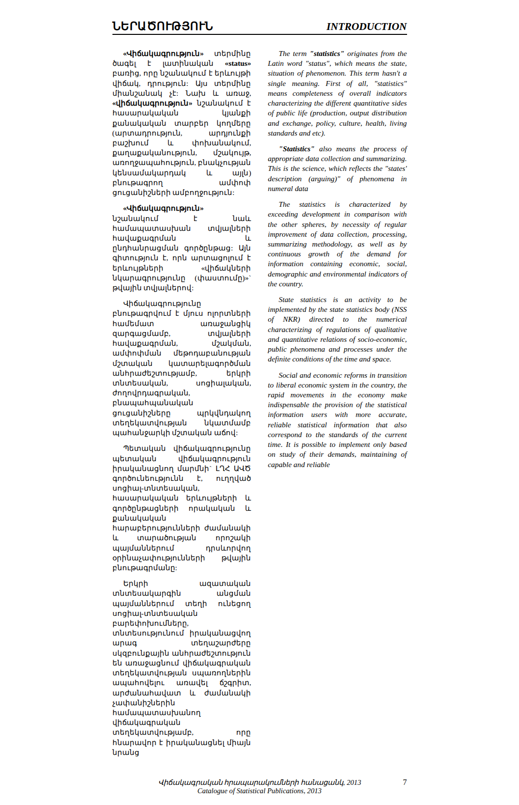ՆԵՐԱԾՈՒԹՅՈՒՆ
INTRODUCTION
«Վիճակագրություն» տերմինը ծագել է լատինական «status» բառից, որը նշանակում է երևույթի վիճակ, դրություն: Այս տերմինը միանշանակ չէ: Նախ և առաջ, «վիճակագրություն» նշանակում է հասարակական կյանքի քանակական տարբեր կողմերը (արտադրություն, արդյունքի բաշխում և փոխանակում, քաղաքականություն, մշակույթ, առողջապահություն, բնակչության կենսամակարդակ և այլն) բնութագրող ամփոփ ցուցանիշների ամբողջություն:
«Վիճակագրություն» նշանակում է նաև համապատասխան տվյալների հավաքագրման և ընդհանրացման գործընթաց: Այն գիտություն է, որն արտացոլում է երևույթների «վիճակների նկարագրությունը (փաստումը)»` թվային տվյալներով:
Վիճակագրությունը բնութագրվում է մյուս ոլորտների համեմատ առաջանցիկ զարգացմամբ, տվյալների հավաքագրման, մշակման, ամփոփման մեթոդաբանության մշտական կատարելագործման անհրաժեշտությամբ, երկրի տնտեսական, սոցիալական, ժողովրդագրական, բնապահպանական ցուցանիշները պրկվնդակող տեղեկատվության նկատմամբ պահանջարկի մշտական աճով:
Պետական վիճակագրությունը պետական վիճակագրություն իրականացնող մարմնի` ԼՂՀ ԱՎԾ գործունեությունն է, ուղղված սոցիալ-տնտեսական, հասարակական երևույթների և գործընթացների որակական և քանակական հարաբերությունների ժամանակի և տարածության որոշակի պայմաններում դրսևորվող օրինաչափությունների թվային բնութագրմանը:
Երկրի ազատական տնտեսակարգին անցման պայմաններում տեղի ունեցող սոցիալ-տնտեսական բարեփոխումները, տնտեսությունում իրականացվող արագ տեղաշարժերը սկզբունքային անհրաժեշտություն են առաջացնում վիճակագրական տեղեկատվության սպառողներին ապահովելու առավել ճշգրիտ, արժանահավատ և ժամանակի չափանիշներին համապատասխանող վիճակագրական տեղեկատվությամբ, որը հնարավոր է իրականացնել միայն նրանց
The term "statistics" originates from the Latin word "status", which means the state, situation of phenomenon. This term hasn't a single meaning. First of all, "statistics" means completeness of overall indicators characterizing the different quantitative sides of public life (production, output distribution and exchange, policy, culture, health, living standards and etc).
"Statistics" also means the process of appropriate data collection and summarizing. This is the science, which reflects the "states' description (arguing)" of phenomena in numeral data
The statistics is characterized by exceeding development in comparison with the other spheres, by necessity of regular improvement of data collection, processing, summarizing methodology, as well as by continuous growth of the demand for information containing economic, social, demographic and environmental indicators of the country.
State statistics is an activity to be implemented by the state statistics body (NSS of NKR) directed to the numerical characterizing of regulations of qualitative and quantitative relations of socio-economic, public phenomena and processes under the definite conditions of the time and space.
Social and economic reforms in transition to liberal economic system in the country, the rapid movements in the economy make indispensable the provision of the statistical information users with more accurate, reliable statistical information that also correspond to the standards of the current time. It is possible to implement only based on study of their demands, maintaining of capable and reliable
7
Վիճակագրական հրապարակումների հանացանկ, 2013
Catalogue of Statistical Publications, 2013